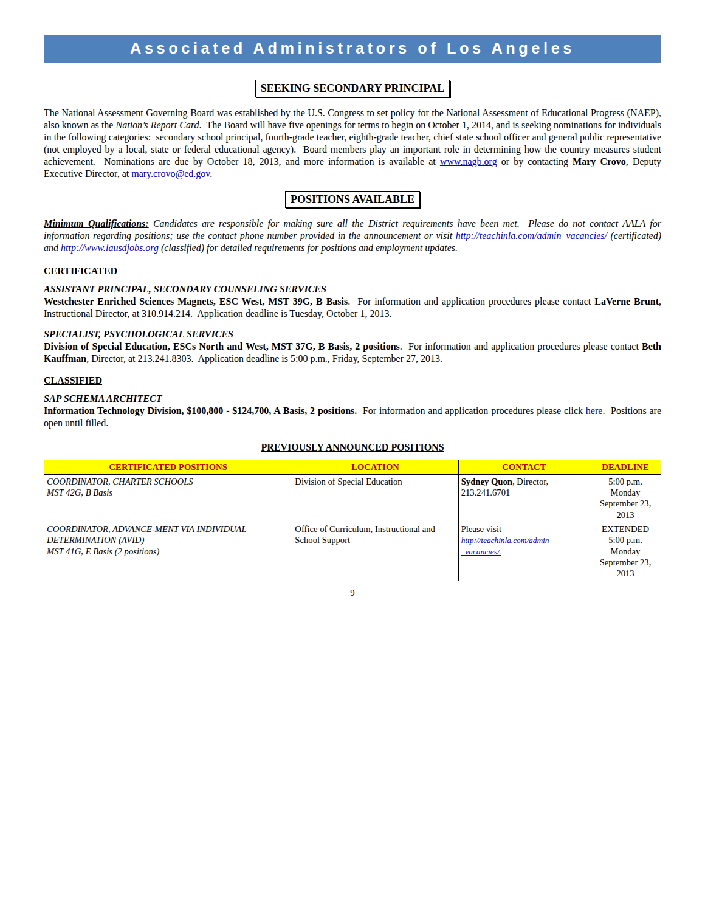Associated Administrators of Los Angeles
SEEKING SECONDARY PRINCIPAL
The National Assessment Governing Board was established by the U.S. Congress to set policy for the National Assessment of Educational Progress (NAEP), also known as the Nation’s Report Card. The Board will have five openings for terms to begin on October 1, 2014, and is seeking nominations for individuals in the following categories: secondary school principal, fourth-grade teacher, eighth-grade teacher, chief state school officer and general public representative (not employed by a local, state or federal educational agency). Board members play an important role in determining how the country measures student achievement. Nominations are due by October 18, 2013, and more information is available at www.nagb.org or by contacting Mary Crovo, Deputy Executive Director, at mary.crovo@ed.gov.
POSITIONS AVAILABLE
Minimum Qualifications: Candidates are responsible for making sure all the District requirements have been met. Please do not contact AALA for information regarding positions; use the contact phone number provided in the announcement or visit http://teachinla.com/admin_vacancies/ (certificated) and http://www.lausdjobs.org (classified) for detailed requirements for positions and employment updates.
CERTIFICATED
ASSISTANT PRINCIPAL, SECONDARY COUNSELING SERVICES
Westchester Enriched Sciences Magnets, ESC West, MST 39G, B Basis. For information and application procedures please contact LaVerne Brunt, Instructional Director, at 310.914.214. Application deadline is Tuesday, October 1, 2013.
SPECIALIST, PSYCHOLOGICAL SERVICES
Division of Special Education, ESCs North and West, MST 37G, B Basis, 2 positions. For information and application procedures please contact Beth Kauffman, Director, at 213.241.8303. Application deadline is 5:00 p.m., Friday, September 27, 2013.
CLASSIFIED
SAP SCHEMA ARCHITECT
Information Technology Division, $100,800 - $124,700, A Basis, 2 positions. For information and application procedures please click here. Positions are open until filled.
PREVIOUSLY ANNOUNCED POSITIONS
| CERTIFICATED POSITIONS | LOCATION | CONTACT | DEADLINE |
| --- | --- | --- | --- |
| COORDINATOR, CHARTER SCHOOLS MST 42G, B Basis | Division of Special Education | Sydney Quon , Director, 213.241.6701 | 5:00 p.m. Monday September 23, 2013 |
| COORDINATOR, ADVANCE-MENT VIA INDIVIDUAL DETERMINATION (AVID) MST 41G, E Basis (2 positions) | Office of Curriculum, Instructional and School Support | Please visit http://teachinla.com/admin _vacancies/. | EXTENDED 5:00 p.m. Monday September 23, 2013 |
9